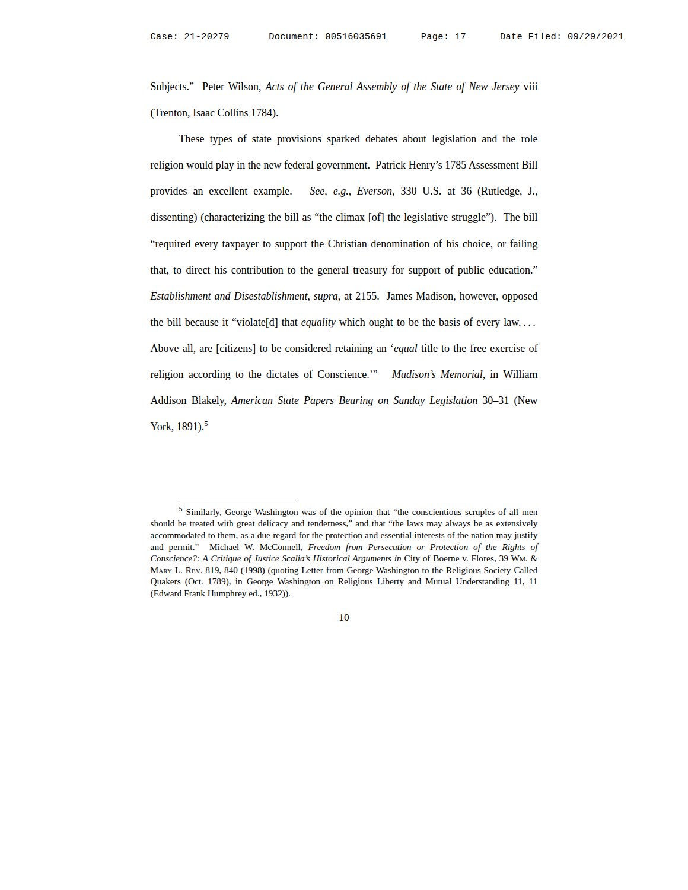Case: 21-20279 Document: 00516035691 Page: 17 Date Filed: 09/29/2021
Subjects.” Peter Wilson, Acts of the General Assembly of the State of New Jersey viii (Trenton, Isaac Collins 1784).
These types of state provisions sparked debates about legislation and the role religion would play in the new federal government. Patrick Henry’s 1785 Assessment Bill provides an excellent example. See, e.g., Everson, 330 U.S. at 36 (Rutledge, J., dissenting) (characterizing the bill as “the climax [of] the legislative struggle”). The bill “required every taxpayer to support the Christian denomination of his choice, or failing that, to direct his contribution to the general treasury for support of public education.” Establishment and Disestablishment, supra, at 2155. James Madison, however, opposed the bill because it “violate[d] that equality which ought to be the basis of every law. . . .  Above all, are [citizens] to be considered retaining an ‘equal title to the free exercise of religion according to the dictates of Conscience.’” Madison’s Memorial, in William Addison Blakely, American State Papers Bearing on Sunday Legislation 30–31 (New York, 1891).5
5 Similarly, George Washington was of the opinion that “the conscientious scruples of all men should be treated with great delicacy and tenderness,” and that “the laws may always be as extensively accommodated to them, as a due regard for the protection and essential interests of the nation may justify and permit.” Michael W. McConnell, Freedom from Persecution or Protection of the Rights of Conscience?: A Critique of Justice Scalia’s Historical Arguments in City of Boerne v. Flores, 39 Wm. & Mary L. Rev. 819, 840 (1998) (quoting Letter from George Washington to the Religious Society Called Quakers (Oct. 1789), in George Washington on Religious Liberty and Mutual Understanding 11, 11 (Edward Frank Humphrey ed., 1932)).
10